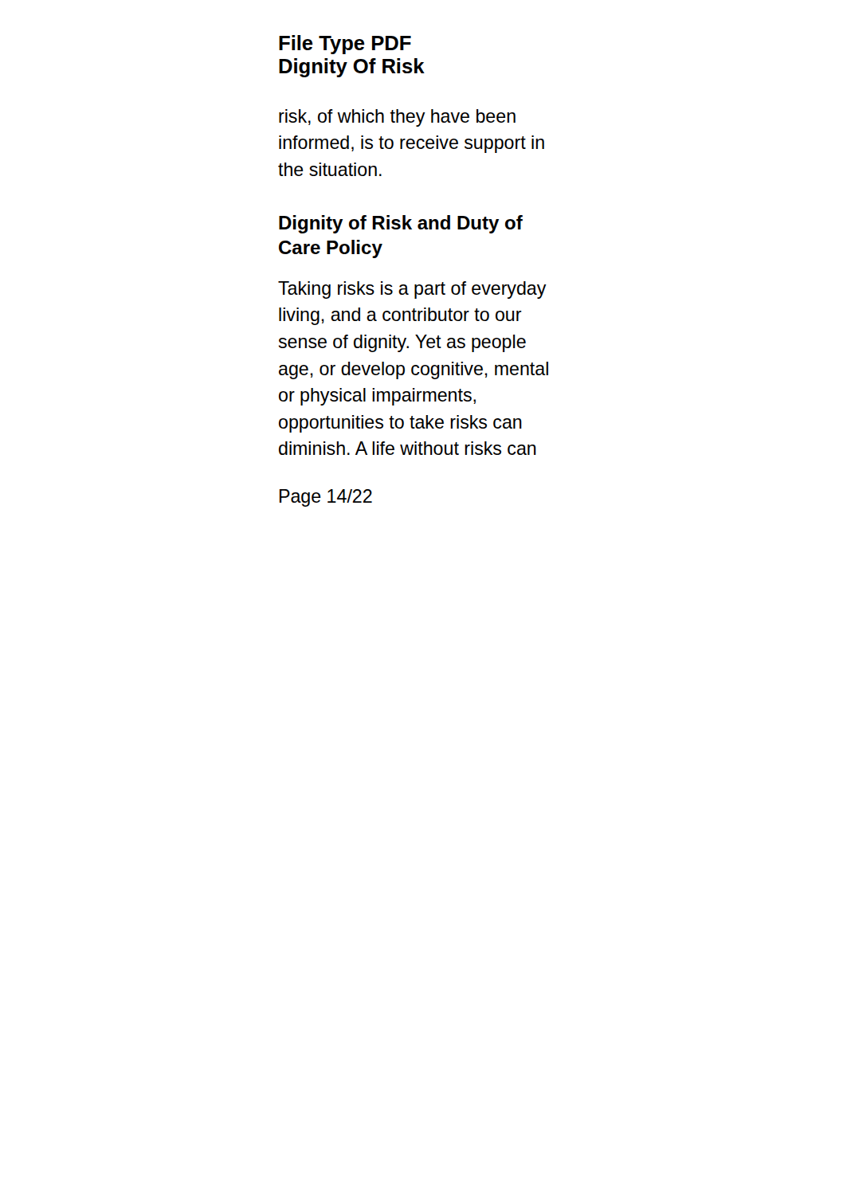File Type PDF Dignity Of Risk
risk, of which they have been informed, is to receive support in the situation.
Dignity of Risk and Duty of Care Policy
Taking risks is a part of everyday living, and a contributor to our sense of dignity. Yet as people age, or develop cognitive, mental or physical impairments, opportunities to take risks can diminish. A life without risks can
Page 14/22